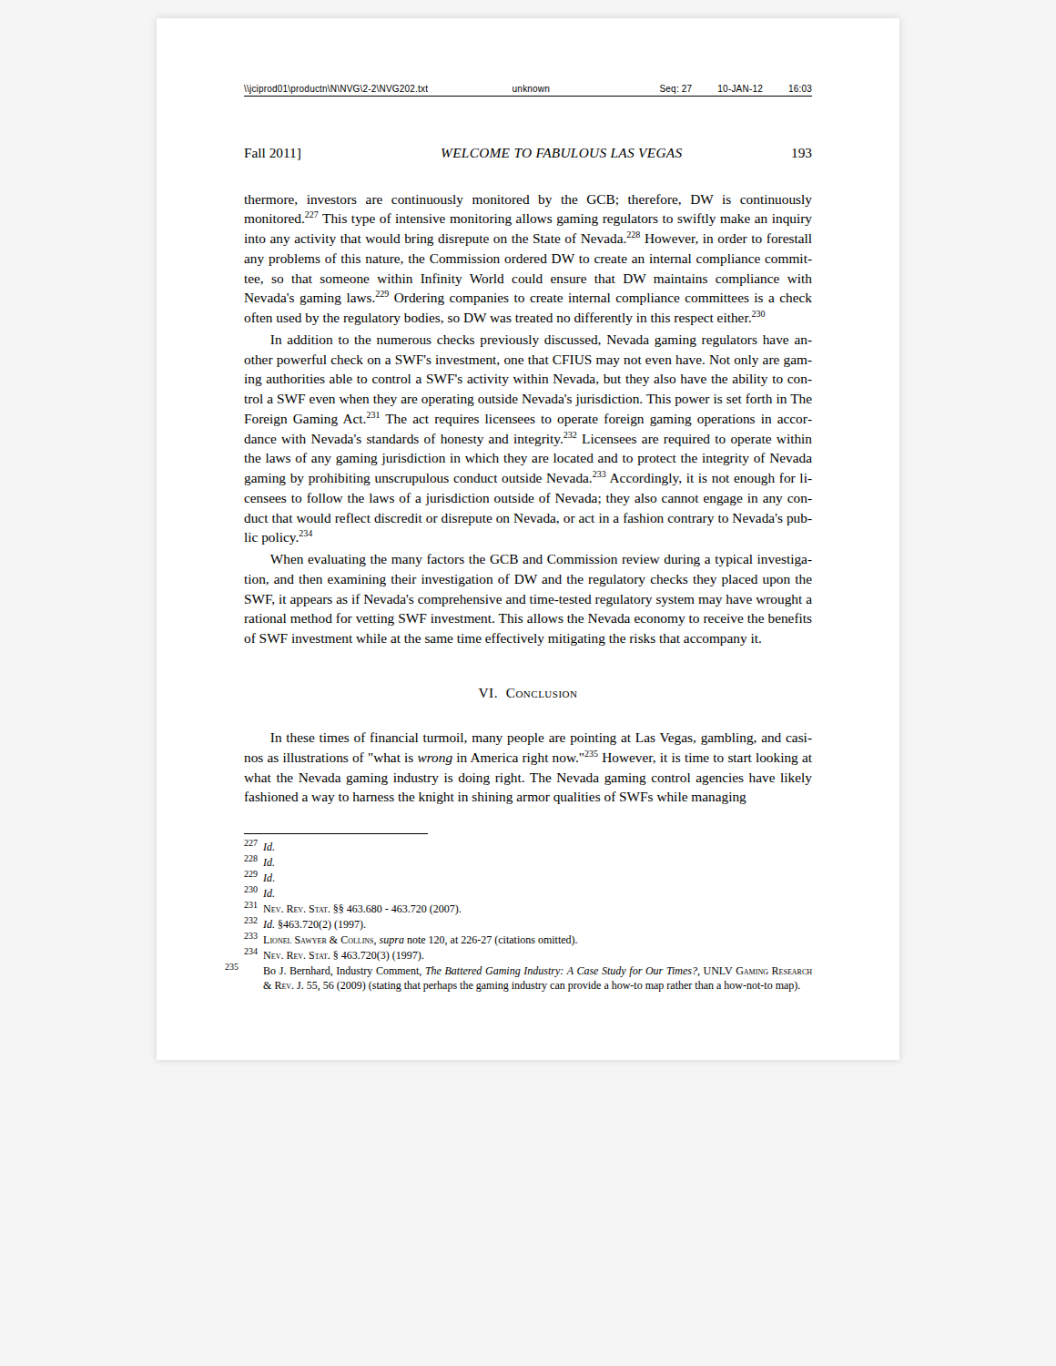\\jciprod01\productn\N\NVG\2-2\NVG202.txt unknown Seq: 27 10-JAN-12 16:03
Fall 2011] WELCOME TO FABULOUS LAS VEGAS 193
thermore, investors are continuously monitored by the GCB; therefore, DW is continuously monitored.227 This type of intensive monitoring allows gaming regulators to swiftly make an inquiry into any activity that would bring disrepute on the State of Nevada.228 However, in order to forestall any problems of this nature, the Commission ordered DW to create an internal compliance committee, so that someone within Infinity World could ensure that DW maintains compliance with Nevada's gaming laws.229 Ordering companies to create internal compliance committees is a check often used by the regulatory bodies, so DW was treated no differently in this respect either.230
In addition to the numerous checks previously discussed, Nevada gaming regulators have another powerful check on a SWF's investment, one that CFIUS may not even have. Not only are gaming authorities able to control a SWF's activity within Nevada, but they also have the ability to control a SWF even when they are operating outside Nevada's jurisdiction. This power is set forth in The Foreign Gaming Act.231 The act requires licensees to operate foreign gaming operations in accordance with Nevada's standards of honesty and integrity.232 Licensees are required to operate within the laws of any gaming jurisdiction in which they are located and to protect the integrity of Nevada gaming by prohibiting unscrupulous conduct outside Nevada.233 Accordingly, it is not enough for licensees to follow the laws of a jurisdiction outside of Nevada; they also cannot engage in any conduct that would reflect discredit or disrepute on Nevada, or act in a fashion contrary to Nevada's public policy.234
When evaluating the many factors the GCB and Commission review during a typical investigation, and then examining their investigation of DW and the regulatory checks they placed upon the SWF, it appears as if Nevada's comprehensive and time-tested regulatory system may have wrought a rational method for vetting SWF investment. This allows the Nevada economy to receive the benefits of SWF investment while at the same time effectively mitigating the risks that accompany it.
VI. Conclusion
In these times of financial turmoil, many people are pointing at Las Vegas, gambling, and casinos as illustrations of "what is wrong in America right now."235 However, it is time to start looking at what the Nevada gaming industry is doing right. The Nevada gaming control agencies have likely fashioned a way to harness the knight in shining armor qualities of SWFs while managing
227 Id.
228 Id.
229 Id.
230 Id.
231 Nev. Rev. Stat. §§ 463.680 - 463.720 (2007).
232 Id. §463.720(2) (1997).
233 Lionel Sawyer & Collins, supra note 120, at 226-27 (citations omitted).
234 Nev. Rev. Stat. § 463.720(3) (1997).
235 Bo J. Bernhard, Industry Comment, The Battered Gaming Industry: A Case Study for Our Times?, UNLV Gaming Research & Rev. J. 55, 56 (2009) (stating that perhaps the gaming industry can provide a how-to map rather than a how-not-to map).